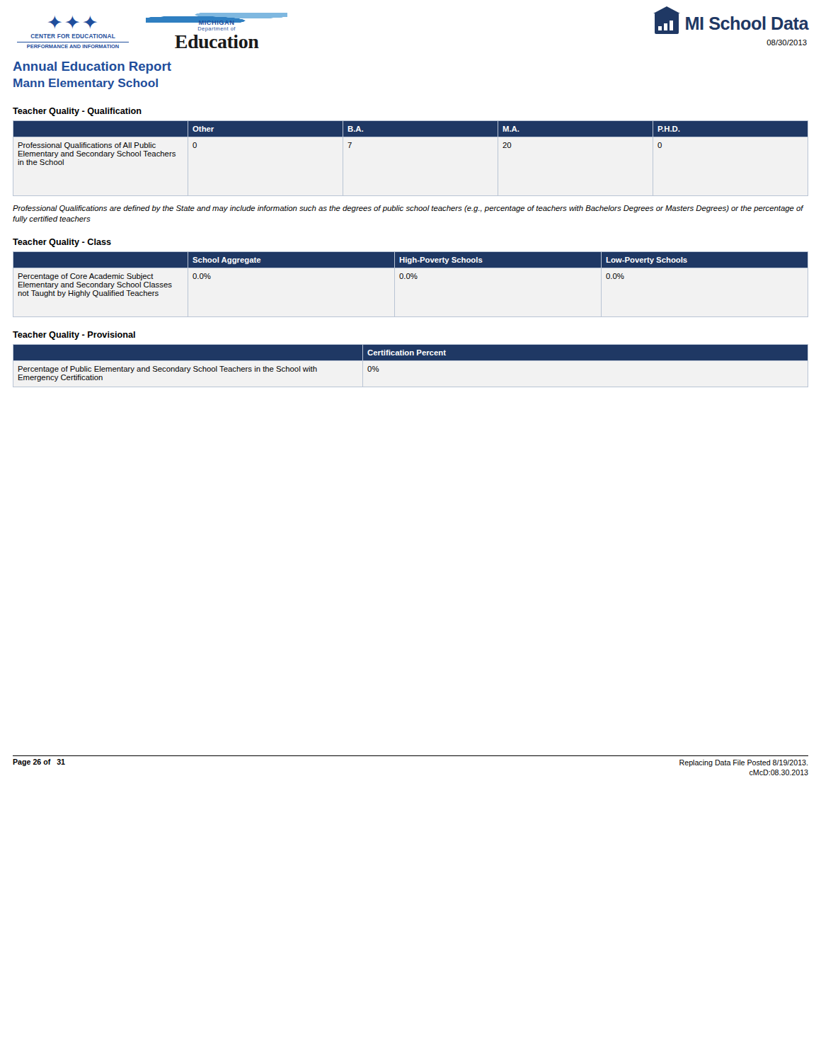✦✦✦
CENTER FOR EDUCATIONAL
PERFORMANCE AND INFORMATION
MICHIGAN
Department of
Education
MI School Data
08/30/2013
Annual Education Report
Mann Elementary School
Teacher Quality - Qualification
| | Other | B.A. | M.A. | P.H.D. |
| --- | --- | --- | --- | --- |
| Professional Qualifications of All Public Elementary and Secondary School Teachers in the School | 0 | 7 | 20 | 0 |
Professional Qualifications are defined by the State and may include information such as the degrees of public school teachers (e.g., percentage of teachers with Bachelors Degrees or Masters Degrees) or the percentage of fully certified teachers
Teacher Quality - Class
| | School Aggregate | High-Poverty Schools | Low-Poverty Schools |
| --- | --- | --- | --- |
| Percentage of Core Academic Subject Elementary and Secondary School Classes not Taught by Highly Qualified Teachers | 0.0% | 0.0% | 0.0% |
Teacher Quality - Provisional
| | Certification Percent |
| --- | --- |
| Percentage of Public Elementary and Secondary School Teachers in the School with Emergency Certification | 0% |
Page 26 of 31
Replacing Data File Posted 8/19/2013.
cMcD:08.30.2013